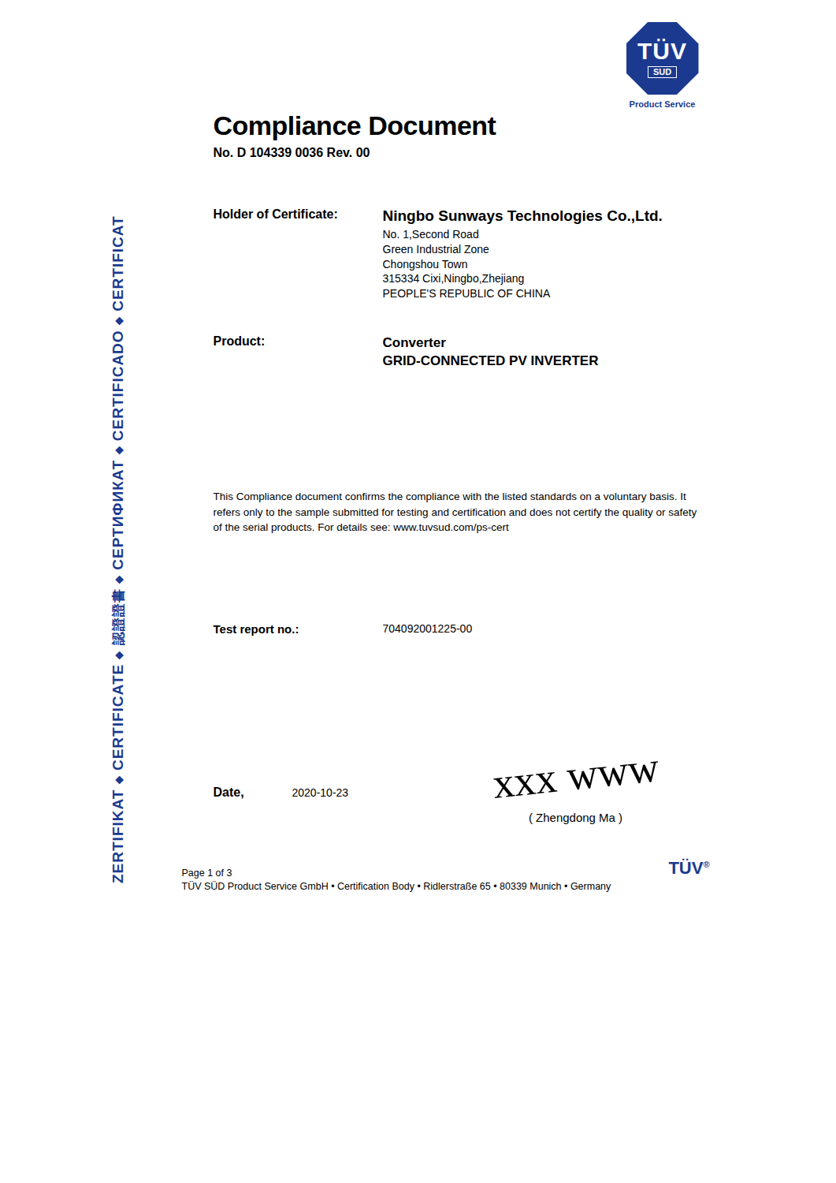ZERTIFIKAT ◆ CERTIFICATE ◆ 認證證書 ◆ СЕРТИФИКАТ ◆ CERTIFICADO ◆ CERTIFICAT
TÜV
SUD
Product Service
Compliance Document
No. D 104339 0036 Rev. 00
| Holder of Certificate: | Ningbo Sunways Technologies Co.,Ltd. No. 1,Second Road Green Industrial Zone Chongshou Town 315334 Cixi,Ningbo,Zhejiang PEOPLE'S REPUBLIC OF CHINA |
| Product: | Converter GRID-CONNECTED PV INVERTER |
This Compliance document confirms the compliance with the listed standards on a voluntary basis. It refers only to the sample submitted for testing and certification and does not certify the quality or safety of the serial products. For details see: www.tuvsud.com/ps-cert
| Test report no.: | 704092001225-00 |
Date, 2020-10-23
xxx www
( Zhengdong Ma )
Page 1 of 3
TÜV SÜD Product Service GmbH • Certification Body • Ridlerstraße 65 • 80339 Munich • Germany
TÜV®